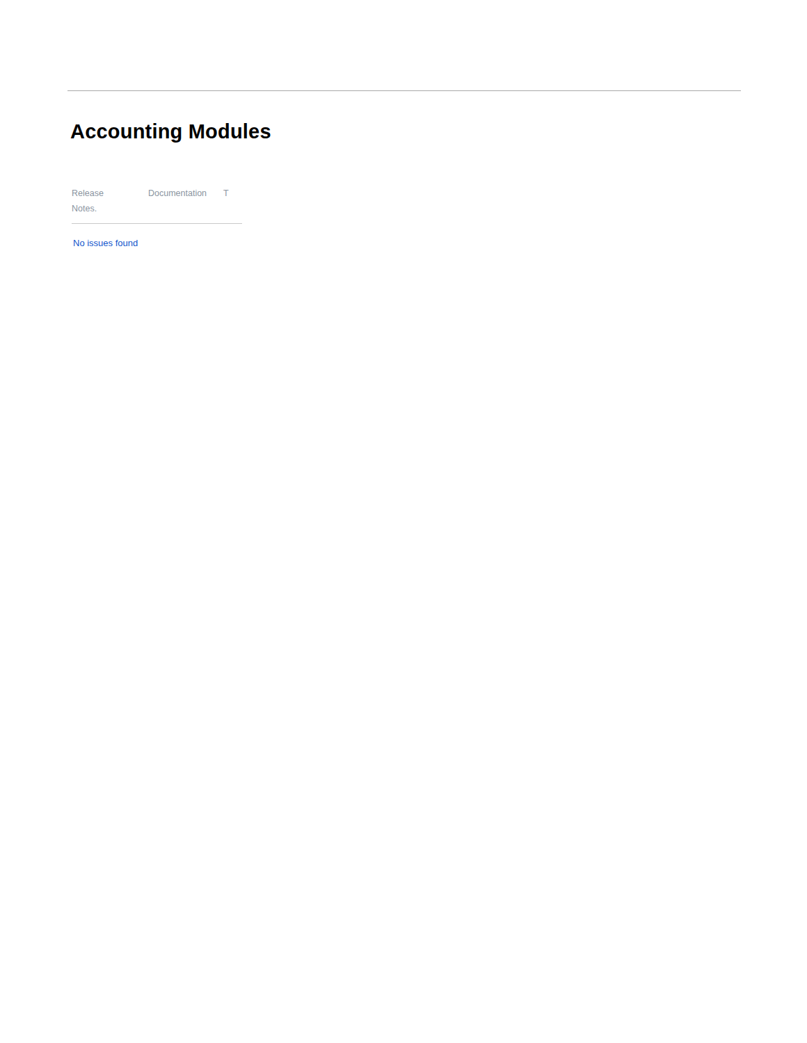Accounting Modules
Release
Notes. Documentation T
No issues found